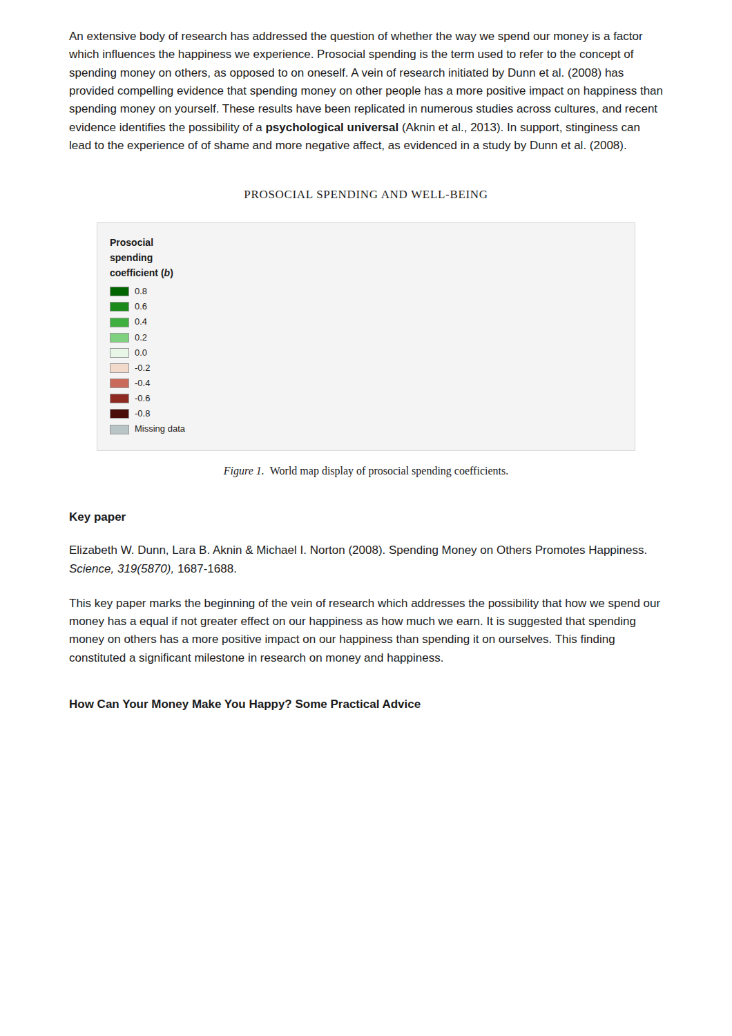An extensive body of research has addressed the question of whether the way we spend our money is a factor which influences the happiness we experience. Prosocial spending is the term used to refer to the concept of spending money on others, as opposed to on oneself. A vein of research initiated by Dunn et al. (2008) has provided compelling evidence that spending money on other people has a more positive impact on happiness than spending money on yourself. These results have been replicated in numerous studies across cultures, and recent evidence identifies the possibility of a psychological universal (Aknin et al., 2013). In support, stinginess can lead to the experience of of shame and more negative affect, as evidenced in a study by Dunn et al. (2008).
PROSOCIAL SPENDING AND WELL-BEING
Prosocial
spending
coefficient (b)
0.8
0.6
0.4
0.2
0.0
-0.2
-0.4
-0.6
-0.8
Missing data
Figure 1. World map display of prosocial spending coefficients.
Key paper
Elizabeth W. Dunn, Lara B. Aknin & Michael I. Norton (2008). Spending Money on Others Promotes Happiness. Science, 319(5870), 1687-1688.
This key paper marks the beginning of the vein of research which addresses the possibility that how we spend our money has a equal if not greater effect on our happiness as how much we earn. It is suggested that spending money on others has a more positive impact on our happiness than spending it on ourselves. This finding constituted a significant milestone in research on money and happiness.
How Can Your Money Make You Happy? Some Practical Advice